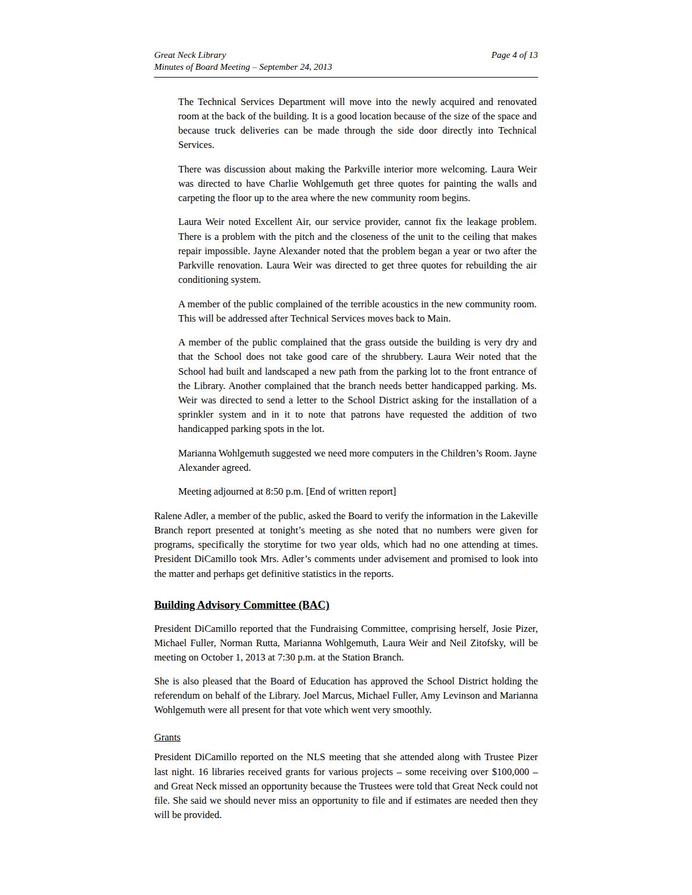Great Neck Library
Minutes of Board Meeting – September 24, 2013
Page 4 of 13
The Technical Services Department will move into the newly acquired and renovated room at the back of the building. It is a good location because of the size of the space and because truck deliveries can be made through the side door directly into Technical Services.
There was discussion about making the Parkville interior more welcoming. Laura Weir was directed to have Charlie Wohlgemuth get three quotes for painting the walls and carpeting the floor up to the area where the new community room begins.
Laura Weir noted Excellent Air, our service provider, cannot fix the leakage problem. There is a problem with the pitch and the closeness of the unit to the ceiling that makes repair impossible. Jayne Alexander noted that the problem began a year or two after the Parkville renovation. Laura Weir was directed to get three quotes for rebuilding the air conditioning system.
A member of the public complained of the terrible acoustics in the new community room. This will be addressed after Technical Services moves back to Main.
A member of the public complained that the grass outside the building is very dry and that the School does not take good care of the shrubbery. Laura Weir noted that the School had built and landscaped a new path from the parking lot to the front entrance of the Library. Another complained that the branch needs better handicapped parking. Ms. Weir was directed to send a letter to the School District asking for the installation of a sprinkler system and in it to note that patrons have requested the addition of two handicapped parking spots in the lot.
Marianna Wohlgemuth suggested we need more computers in the Children’s Room. Jayne Alexander agreed.
Meeting adjourned at 8:50 p.m. [End of written report]
Ralene Adler, a member of the public, asked the Board to verify the information in the Lakeville Branch report presented at tonight’s meeting as she noted that no numbers were given for programs, specifically the storytime for two year olds, which had no one attending at times. President DiCamillo took Mrs. Adler’s comments under advisement and promised to look into the matter and perhaps get definitive statistics in the reports.
Building Advisory Committee (BAC)
President DiCamillo reported that the Fundraising Committee, comprising herself, Josie Pizer, Michael Fuller, Norman Rutta, Marianna Wohlgemuth, Laura Weir and Neil Zitofsky, will be meeting on October 1, 2013 at 7:30 p.m. at the Station Branch.
She is also pleased that the Board of Education has approved the School District holding the referendum on behalf of the Library. Joel Marcus, Michael Fuller, Amy Levinson and Marianna Wohlgemuth were all present for that vote which went very smoothly.
Grants
President DiCamillo reported on the NLS meeting that she attended along with Trustee Pizer last night. 16 libraries received grants for various projects – some receiving over $100,000 – and Great Neck missed an opportunity because the Trustees were told that Great Neck could not file. She said we should never miss an opportunity to file and if estimates are needed then they will be provided.